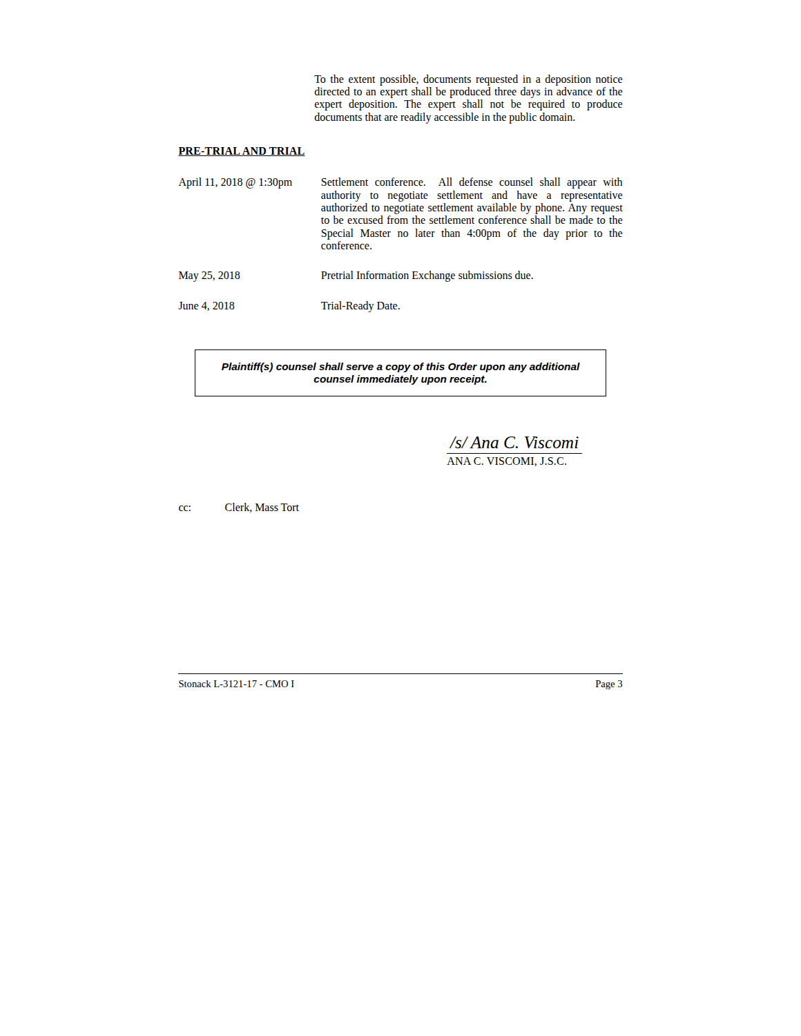To the extent possible, documents requested in a deposition notice directed to an expert shall be produced three days in advance of the expert deposition. The expert shall not be required to produce documents that are readily accessible in the public domain.
PRE-TRIAL AND TRIAL
| April 11, 2018 @ 1:30pm | Settlement conference. All defense counsel shall appear with authority to negotiate settlement and have a representative authorized to negotiate settlement available by phone. Any request to be excused from the settlement conference shall be made to the Special Master no later than 4:00pm of the day prior to the conference. |
| May 25, 2018 | Pretrial Information Exchange submissions due. |
| June 4, 2018 | Trial-Ready Date. |
Plaintiff(s) counsel shall serve a copy of this Order upon any additional counsel immediately upon receipt.
/s/ Ana C. Viscomi
ANA C. VISCOMI, J.S.C.
cc: Clerk, Mass Tort
Stonack L-3121-17 - CMO I
Page 3